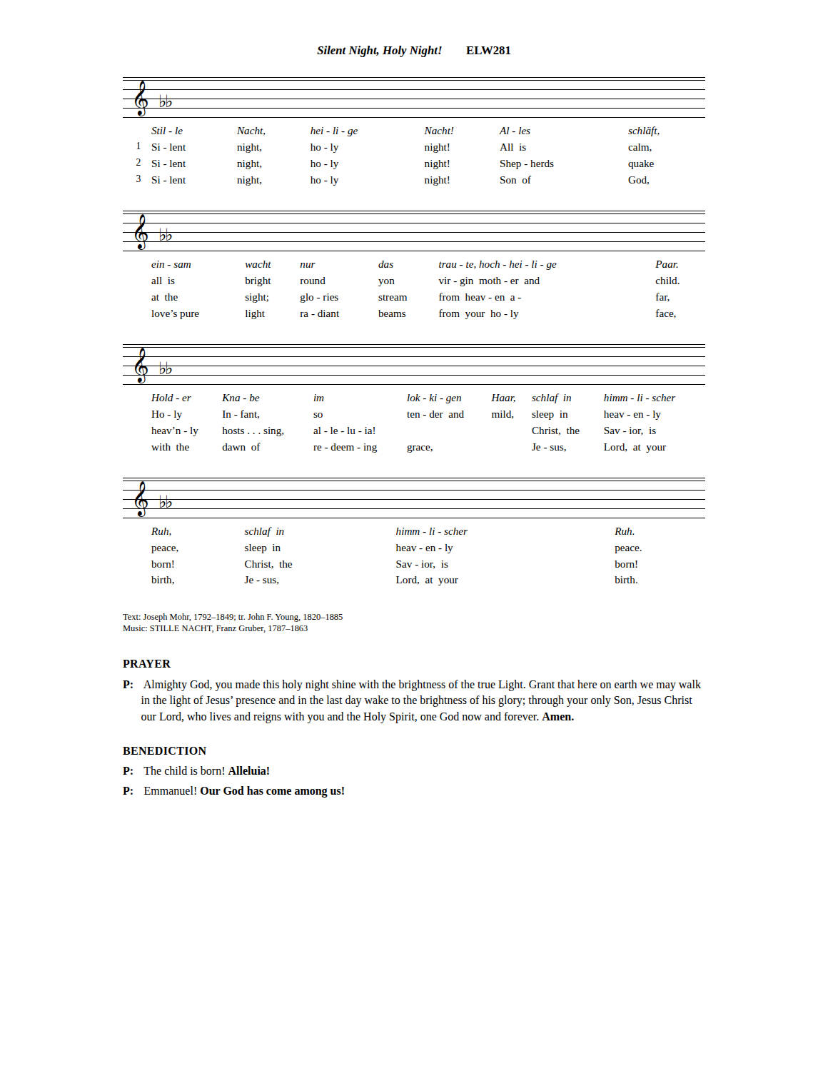Silent Night, Holy Night!ELW281
𝄞 ♭♭
| | Stil - le | Nacht, | hei - li - ge | Nacht! | Al - les | schläft, |
| 1 | Si - lent | night, | ho - ly | night! | All is | calm, |
| 2 | Si - lent | night, | ho - ly | night! | Shep - herds | quake |
| 3 | Si - lent | night, | ho - ly | night! | Son of | God, |
𝄞 ♭♭
| | ein - sam | wacht | nur | das | trau - te, hoch - hei - li - ge | Paar. |
| | all is | bright | round | yon | vir - gin moth - er and | child. |
| | at the | sight; | glo - ries | stream | from heav - en a - | far, |
| | love’s pure | light | ra - diant | beams | from your ho - ly | face, |
𝄞 ♭♭
| | Hold - er | Kna - be | im | lok - ki - gen | Haar, | schlaf in | himm - li - scher |
| | Ho - ly | In - fant, | so | ten - der and | mild, | sleep in | heav - en - ly |
| | heav’n - ly | hosts . . . sing, | al - le - lu - ia! | | | Christ, the | Sav - ior, is |
| | with the | dawn of | re - deem - ing | grace, | | Je - sus, | Lord, at your |
𝄞 ♭♭
| | Ruh, | schlaf in | himm - li - scher | Ruh. |
| | peace, | sleep in | heav - en - ly | peace. |
| | born! | Christ, the | Sav - ior, is | born! |
| | birth, | Je - sus, | Lord, at your | birth. |
Text: Joseph Mohr, 1792–1849; tr. John F. Young, 1820–1885
Music: STILLE NACHT, Franz Gruber, 1787–1863
Prayer
P: Almighty God, you made this holy night shine with the brightness of the true Light. Grant that here on earth we may walk in the light of Jesus’ presence and in the last day wake to the brightness of his glory; through your only Son, Jesus Christ our Lord, who lives and reigns with you and the Holy Spirit, one God now and forever. Amen.
Benediction
P: The child is born! Alleluia!
P: Emmanuel! Our God has come among us!